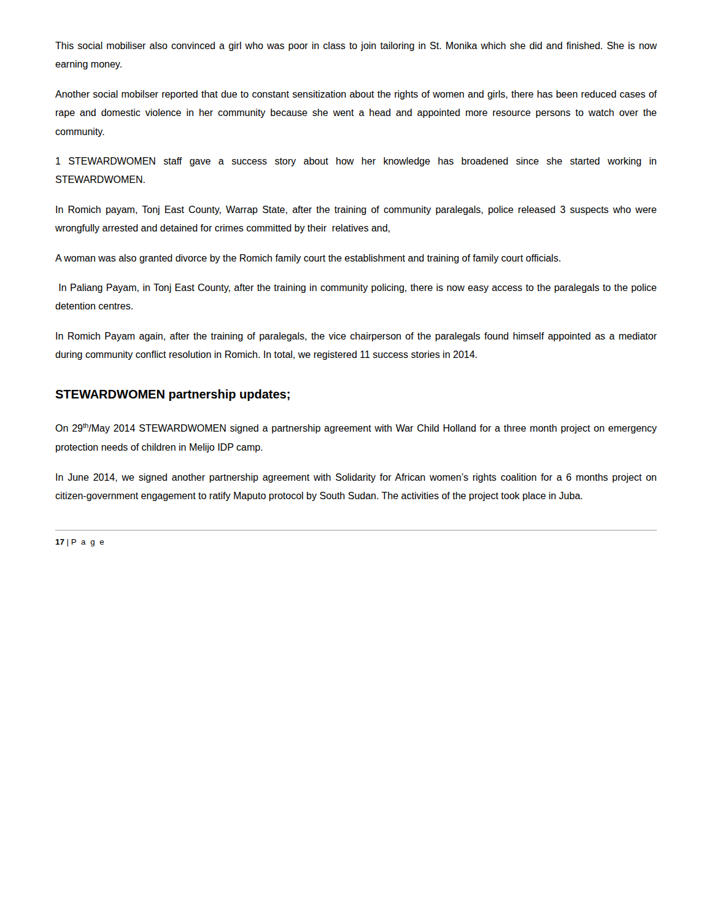This social mobiliser also convinced a girl who was poor in class to join tailoring in St. Monika which she did and finished. She is now earning money.
Another social mobilser reported that due to constant sensitization about the rights of women and girls, there has been reduced cases of rape and domestic violence in her community because she went a head and appointed more resource persons to watch over the community.
1 STEWARDWOMEN staff gave a success story about how her knowledge has broadened since she started working in STEWARDWOMEN.
In Romich payam, Tonj East County, Warrap State, after the training of community paralegals, police released 3 suspects who were wrongfully arrested and detained for crimes committed by their relatives and,
A woman was also granted divorce by the Romich family court the establishment and training of family court officials.
In Paliang Payam, in Tonj East County, after the training in community policing, there is now easy access to the paralegals to the police detention centres.
In Romich Payam again, after the training of paralegals, the vice chairperson of the paralegals found himself appointed as a mediator during community conflict resolution in Romich. In total, we registered 11 success stories in 2014.
STEWARDWOMEN partnership updates;
On 29th/May 2014 STEWARDWOMEN signed a partnership agreement with War Child Holland for a three month project on emergency protection needs of children in Melijo IDP camp.
In June 2014, we signed another partnership agreement with Solidarity for African women’s rights coalition for a 6 months project on citizen-government engagement to ratify Maputo protocol by South Sudan. The activities of the project took place in Juba.
17 | P a g e